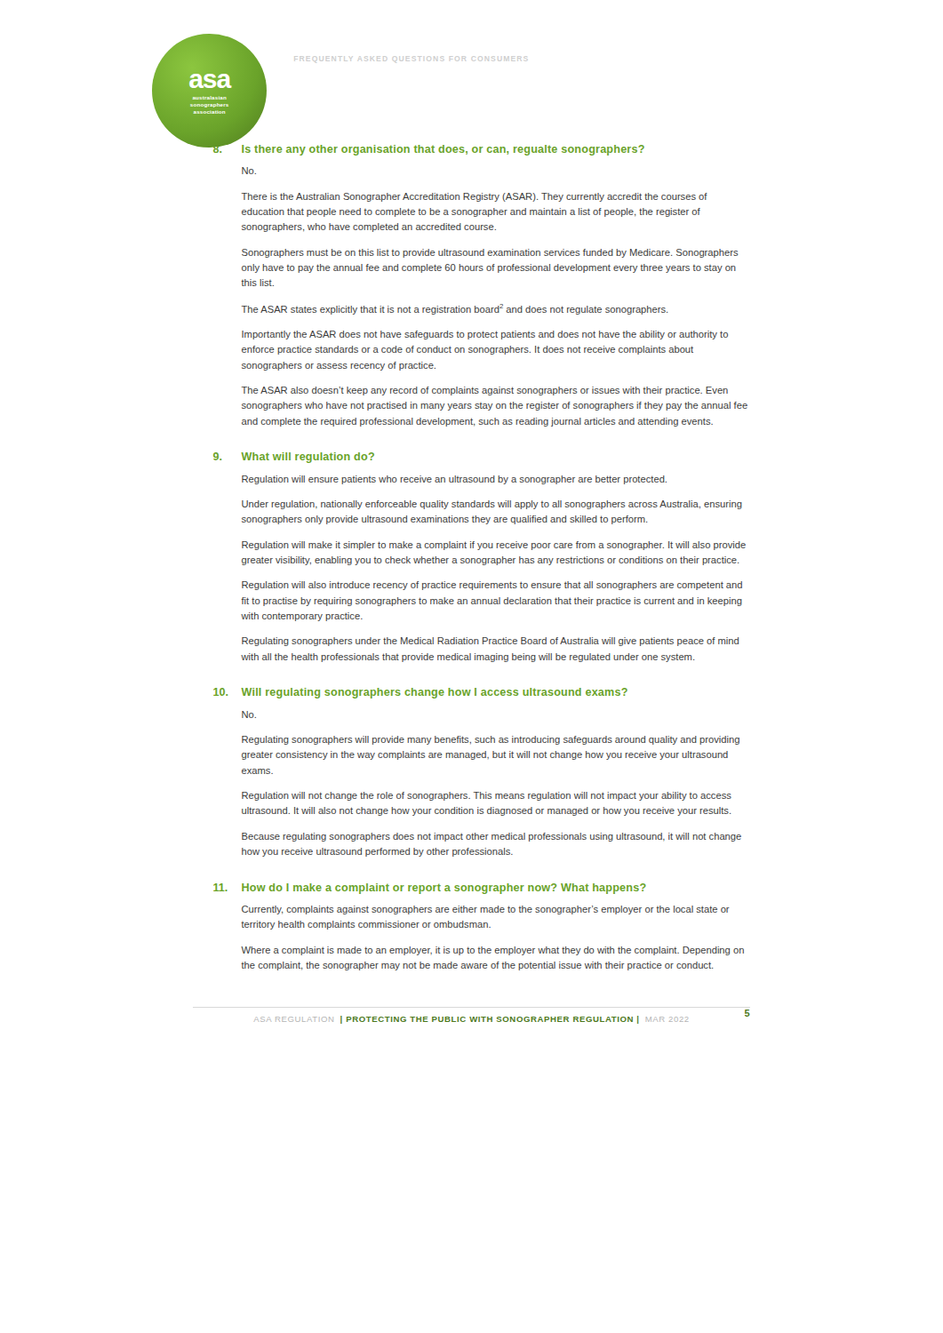asa
australasian
sonographers
association
Frequently asked questions for consumers
8.
Is there any other organisation that does, or can, regualte sonographers?
No.
There is the Australian Sonographer Accreditation Registry (ASAR). They currently accredit the courses of education that people need to complete to be a sonographer and maintain a list of people, the register of sonographers, who have completed an accredited course.
Sonographers must be on this list to provide ultrasound examination services funded by Medicare. Sonographers only have to pay the annual fee and complete 60 hours of professional development every three years to stay on this list.
The ASAR states explicitly that it is not a registration board2 and does not regulate sonographers.
Importantly the ASAR does not have safeguards to protect patients and does not have the ability or authority to enforce practice standards or a code of conduct on sonographers. It does not receive complaints about sonographers or assess recency of practice.
The ASAR also doesn’t keep any record of complaints against sonographers or issues with their practice. Even sonographers who have not practised in many years stay on the register of sonographers if they pay the annual fee and complete the required professional development, such as reading journal articles and attending events.
9.
What will regulation do?
Regulation will ensure patients who receive an ultrasound by a sonographer are better protected.
Under regulation, nationally enforceable quality standards will apply to all sonographers across Australia, ensuring sonographers only provide ultrasound examinations they are qualified and skilled to perform.
Regulation will make it simpler to make a complaint if you receive poor care from a sonographer. It will also provide greater visibility, enabling you to check whether a sonographer has any restrictions or conditions on their practice.
Regulation will also introduce recency of practice requirements to ensure that all sonographers are competent and fit to practise by requiring sonographers to make an annual declaration that their practice is current and in keeping with contemporary practice.
Regulating sonographers under the Medical Radiation Practice Board of Australia will give patients peace of mind with all the health professionals that provide medical imaging being will be regulated under one system.
10.
Will regulating sonographers change how I access ultrasound exams?
No.
Regulating sonographers will provide many benefits, such as introducing safeguards around quality and providing greater consistency in the way complaints are managed, but it will not change how you receive your ultrasound exams.
Regulation will not change the role of sonographers. This means regulation will not impact your ability to access ultrasound. It will also not change how your condition is diagnosed or managed or how you receive your results.
Because regulating sonographers does not impact other medical professionals using ultrasound, it will not change how you receive ultrasound performed by other professionals.
11.
How do I make a complaint or report a sonographer now? What happens?
Currently, complaints against sonographers are either made to the sonographer’s employer or the local state or territory health complaints commissioner or ombudsman.
Where a complaint is made to an employer, it is up to the employer what they do with the complaint. Depending on the complaint, the sonographer may not be made aware of the potential issue with their practice or conduct.
ASA Regulation | Protecting the public with sonographer regulation | Mar 2022 5